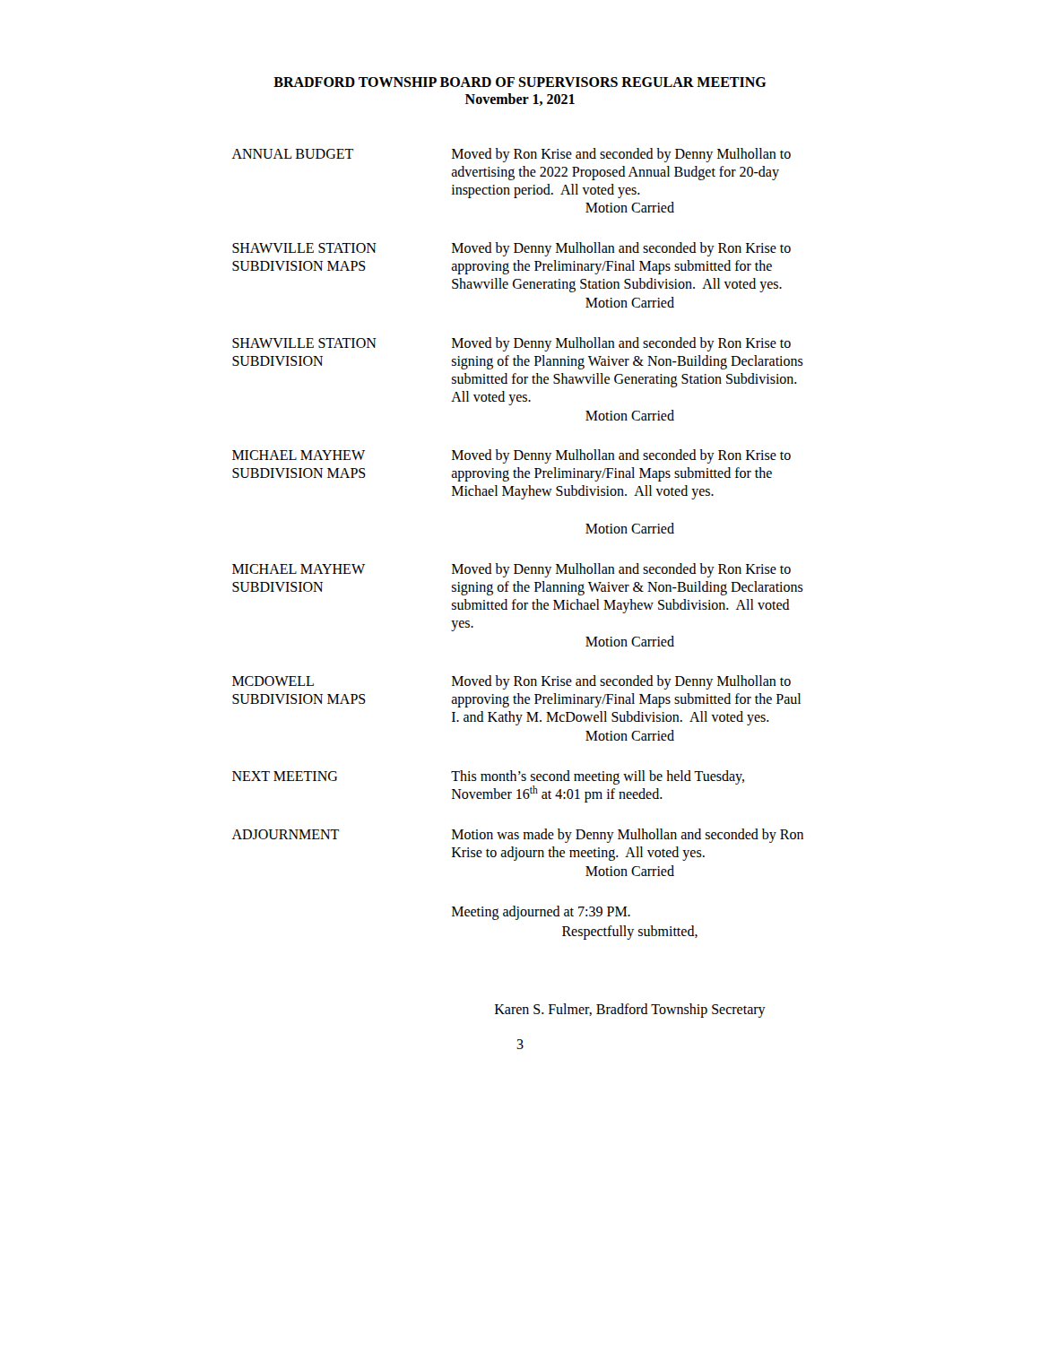BRADFORD TOWNSHIP BOARD OF SUPERVISORS REGULAR MEETING November 1, 2021
| Annual Budget | Moved by Ron Krise and seconded by Denny Mulhollan to advertising the 2022 Proposed Annual Budget for 20-day inspection period. All voted yes. Motion Carried |
| Shawville Station Subdivision Maps | Moved by Denny Mulhollan and seconded by Ron Krise to approving the Preliminary/Final Maps submitted for the Shawville Generating Station Subdivision. All voted yes. Motion Carried |
| Shawville Station Subdivision | Moved by Denny Mulhollan and seconded by Ron Krise to signing of the Planning Waiver & Non-Building Declarations submitted for the Shawville Generating Station Subdivision. All voted yes. Motion Carried |
| Michael Mayhew Subdivision Maps | Moved by Denny Mulhollan and seconded by Ron Krise to approving the Preliminary/Final Maps submitted for the Michael Mayhew Subdivision. All voted yes. Motion Carried |
| Michael Mayhew Subdivision | Moved by Denny Mulhollan and seconded by Ron Krise to signing of the Planning Waiver & Non-Building Declarations submitted for the Michael Mayhew Subdivision. All voted yes. Motion Carried |
| McDowell Subdivision Maps | Moved by Ron Krise and seconded by Denny Mulhollan to approving the Preliminary/Final Maps submitted for the Paul I. and Kathy M. McDowell Subdivision. All voted yes. Motion Carried |
| Next Meeting | This month’s second meeting will be held Tuesday, November 16 th at 4:01 pm if needed. |
| Adjournment | Motion was made by Denny Mulhollan and seconded by Ron Krise to adjourn the meeting. All voted yes. Motion Carried Meeting adjourned at 7:39 PM. Respectfully submitted, Karen S. Fulmer, Bradford Township Secretary |
3